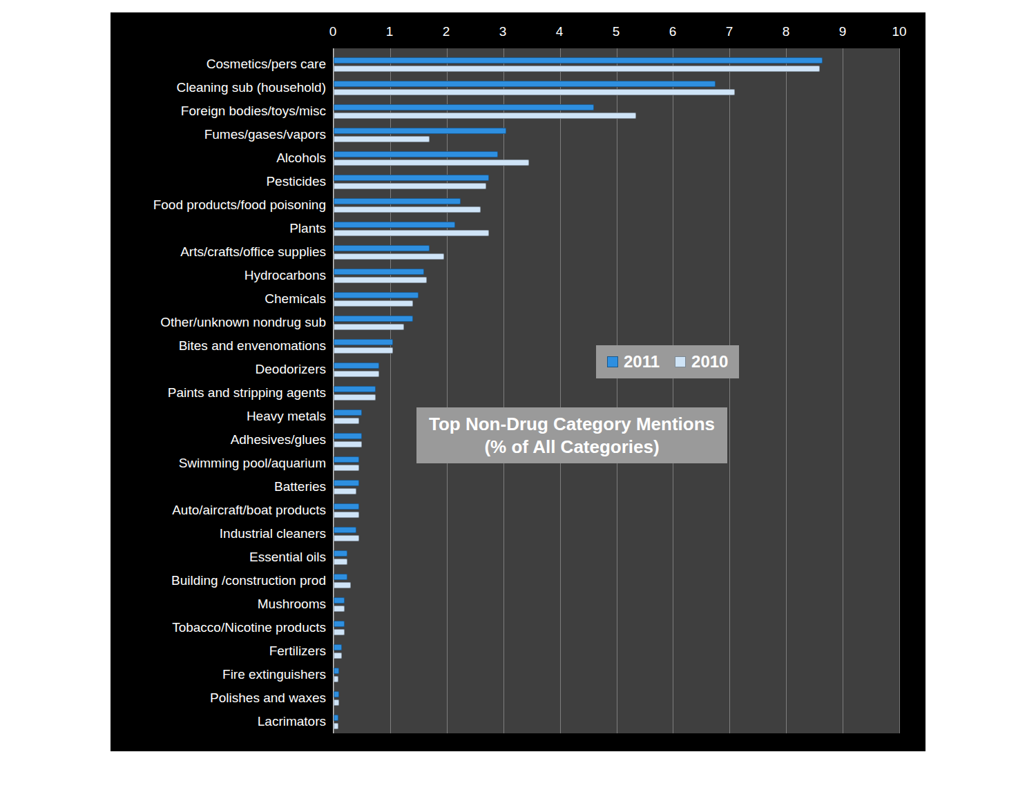0 1 2 3 4 5 6 7 8 9 10
Cosmetics/pers care
Cleaning sub (household)
Foreign bodies/toys/misc
Fumes/gases/vapors
Alcohols
Pesticides
Food products/food poisoning
Plants
Arts/crafts/office supplies
Hydrocarbons
Chemicals
Other/unknown nondrug sub
Bites and envenomations
Deodorizers
Paints and stripping agents
Heavy metals
Adhesives/glues
Swimming pool/aquarium
Batteries
Auto/aircraft/boat products
Industrial cleaners
Essential oils
Building /construction prod
Mushrooms
Tobacco/Nicotine products
Fertilizers
Fire extinguishers
Polishes and waxes
Lacrimators
2011 2010
Top Non-Drug Category Mentions
(% of All Categories)